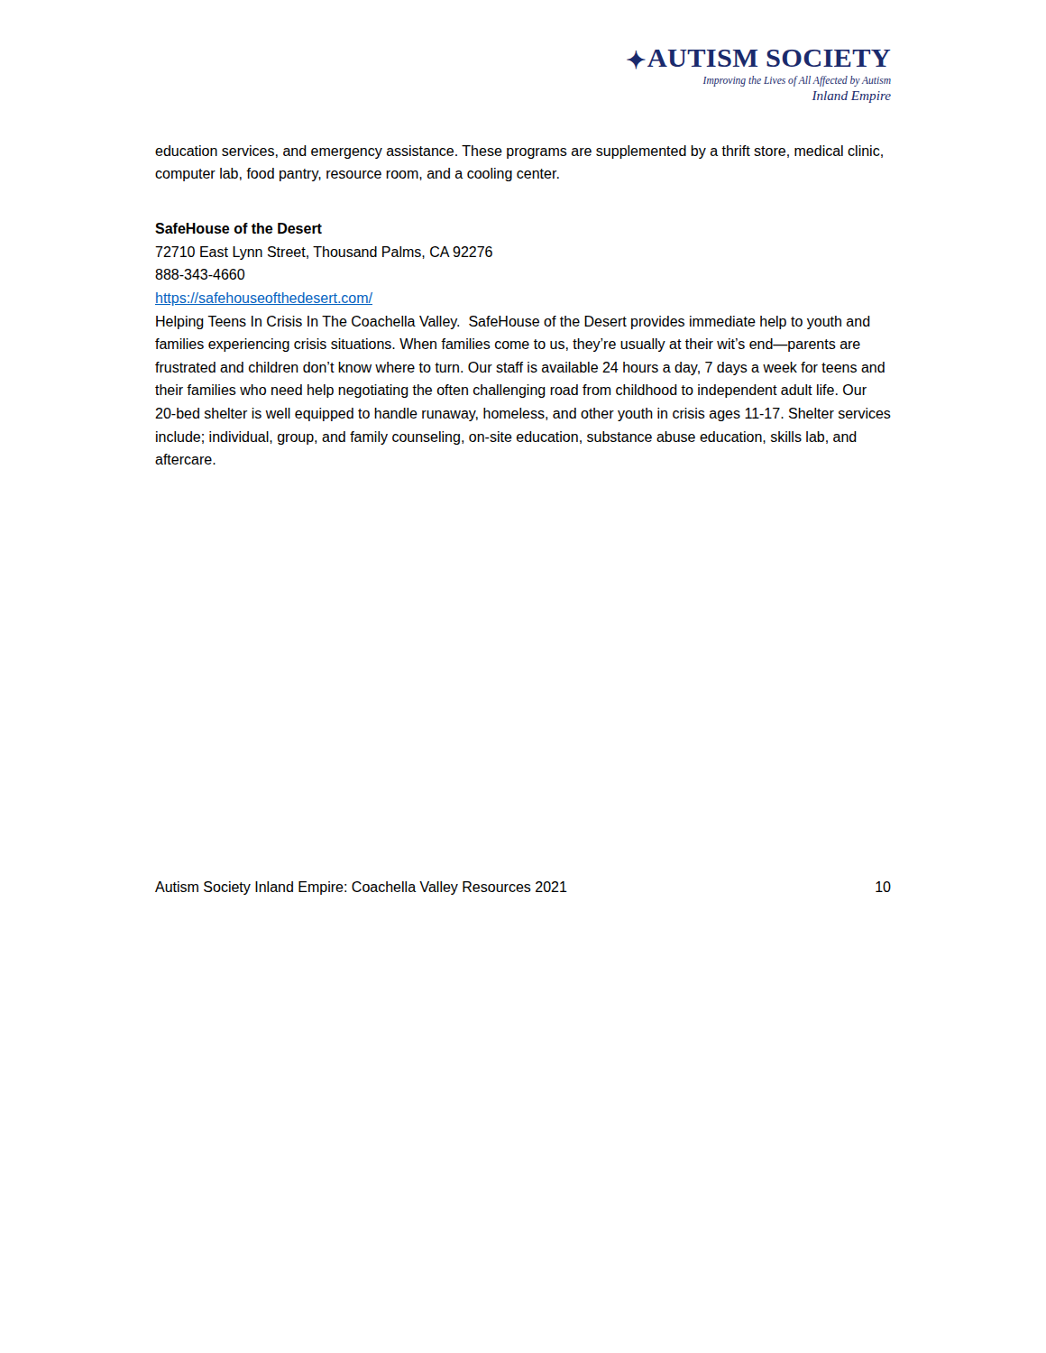✦AUTISM SOCIETY
Improving the Lives of All Affected by Autism
Inland Empire
education services, and emergency assistance. These programs are supplemented by a thrift store, medical clinic, computer lab, food pantry, resource room, and a cooling center.
SafeHouse of the Desert
72710 East Lynn Street, Thousand Palms, CA 92276
888-343-4660
https://safehouseofthedesert.com/
Helping Teens In Crisis In The Coachella Valley. SafeHouse of the Desert provides immediate help to youth and families experiencing crisis situations. When families come to us, they’re usually at their wit’s end—parents are frustrated and children don’t know where to turn. Our staff is available 24 hours a day, 7 days a week for teens and their families who need help negotiating the often challenging road from childhood to independent adult life. Our 20-bed shelter is well equipped to handle runaway, homeless, and other youth in crisis ages 11-17. Shelter services include; individual, group, and family counseling, on-site education, substance abuse education, skills lab, and aftercare.
Autism Society Inland Empire: Coachella Valley Resources 2021 10